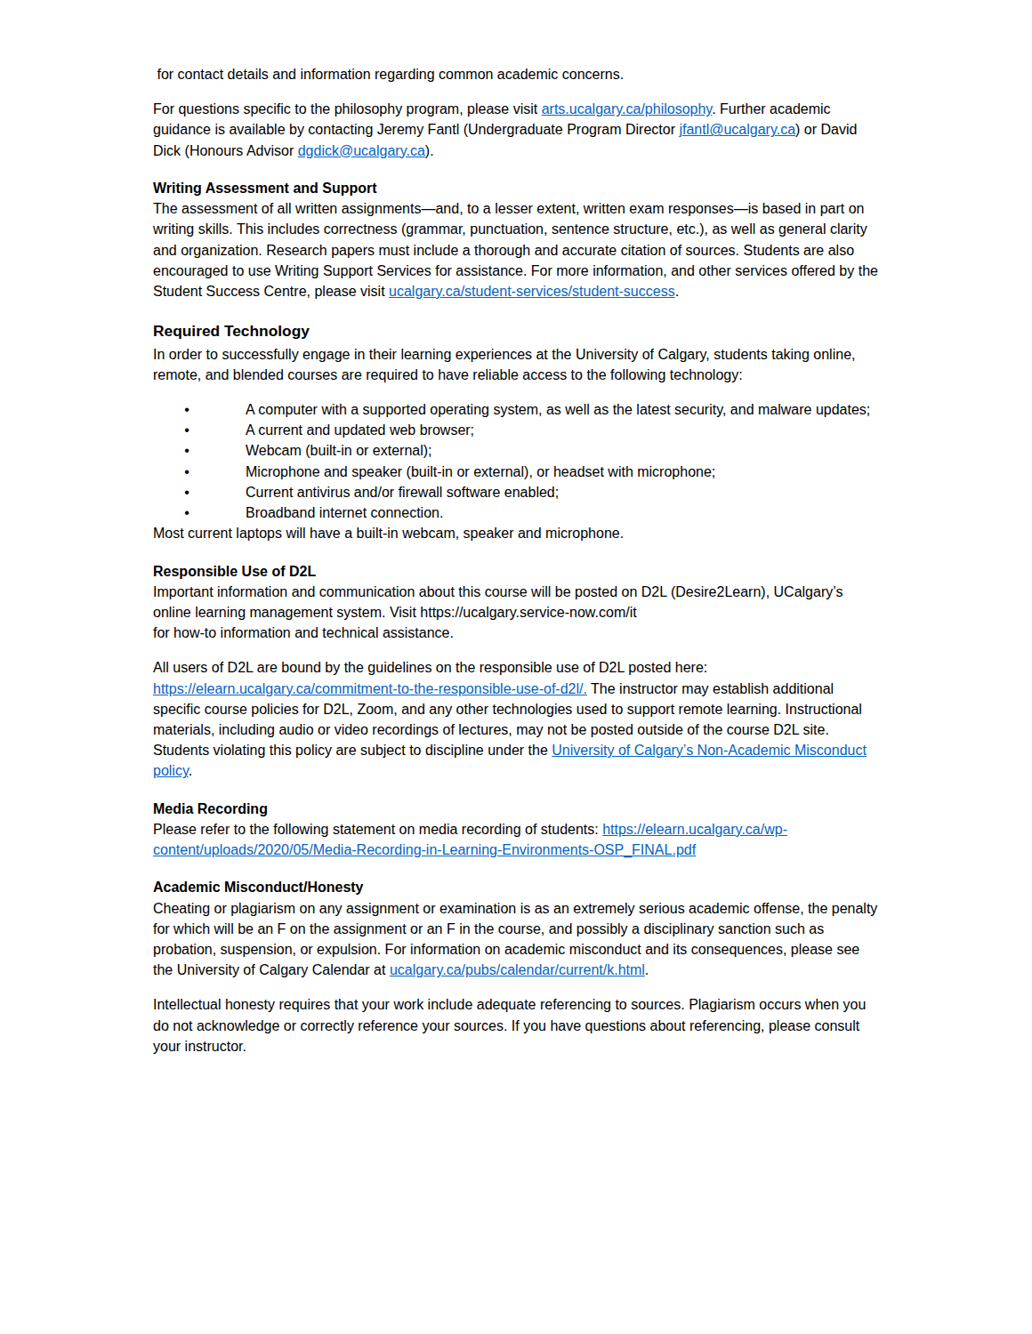for contact details and information regarding common academic concerns.
For questions specific to the philosophy program, please visit arts.ucalgary.ca/philosophy. Further academic guidance is available by contacting Jeremy Fantl (Undergraduate Program Director jfantl@ucalgary.ca) or David Dick (Honours Advisor dgdick@ucalgary.ca).
Writing Assessment and Support
The assessment of all written assignments—and, to a lesser extent, written exam responses—is based in part on writing skills. This includes correctness (grammar, punctuation, sentence structure, etc.), as well as general clarity and organization. Research papers must include a thorough and accurate citation of sources. Students are also encouraged to use Writing Support Services for assistance. For more information, and other services offered by the Student Success Centre, please visit ucalgary.ca/student-services/student-success.
Required Technology
In order to successfully engage in their learning experiences at the University of Calgary, students taking online, remote, and blended courses are required to have reliable access to the following technology:
A computer with a supported operating system, as well as the latest security, and malware updates;
A current and updated web browser;
Webcam (built-in or external);
Microphone and speaker (built-in or external), or headset with microphone;
Current antivirus and/or firewall software enabled;
Broadband internet connection.
Most current laptops will have a built-in webcam, speaker and microphone.
Responsible Use of D2L
Important information and communication about this course will be posted on D2L (Desire2Learn), UCalgary’s online learning management system. Visit https://ucalgary.service-now.com/it
for how-to information and technical assistance.
All users of D2L are bound by the guidelines on the responsible use of D2L posted here: https://elearn.ucalgary.ca/commitment-to-the-responsible-use-of-d2l/. The instructor may establish additional specific course policies for D2L, Zoom, and any other technologies used to support remote learning. Instructional materials, including audio or video recordings of lectures, may not be posted outside of the course D2L site. Students violating this policy are subject to discipline under the University of Calgary’s Non-Academic Misconduct policy.
Media Recording
Please refer to the following statement on media recording of students: https://elearn.ucalgary.ca/wp-content/uploads/2020/05/Media-Recording-in-Learning-Environments-OSP_FINAL.pdf
Academic Misconduct/Honesty
Cheating or plagiarism on any assignment or examination is as an extremely serious academic offense, the penalty for which will be an F on the assignment or an F in the course, and possibly a disciplinary sanction such as probation, suspension, or expulsion. For information on academic misconduct and its consequences, please see the University of Calgary Calendar at ucalgary.ca/pubs/calendar/current/k.html.
Intellectual honesty requires that your work include adequate referencing to sources. Plagiarism occurs when you do not acknowledge or correctly reference your sources. If you have questions about referencing, please consult your instructor.